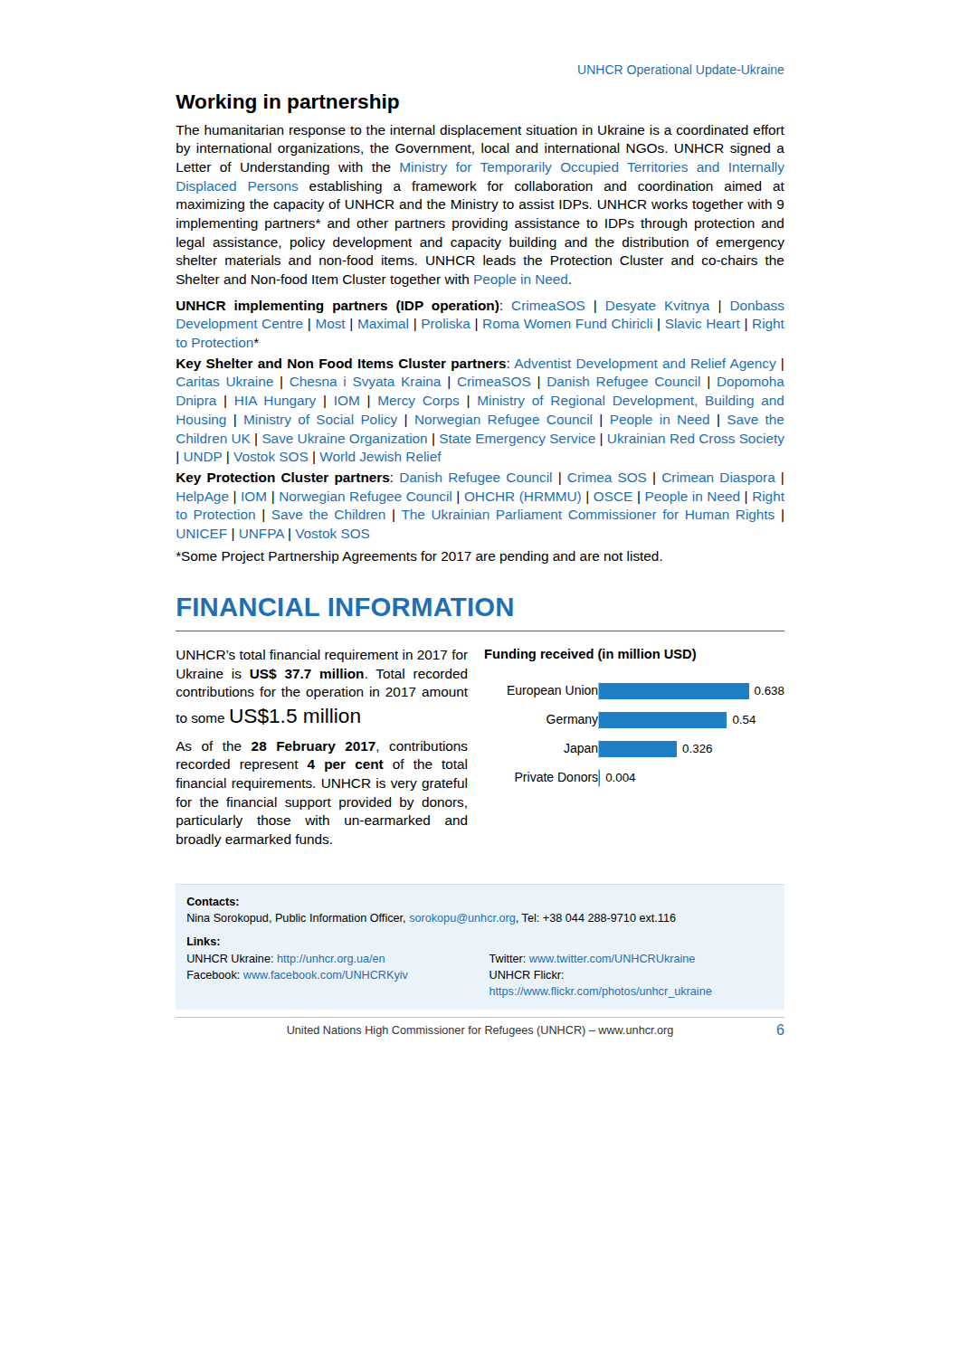UNHCR Operational Update-Ukraine
Working in partnership
The humanitarian response to the internal displacement situation in Ukraine is a coordinated effort by international organizations, the Government, local and international NGOs. UNHCR signed a Letter of Understanding with the Ministry for Temporarily Occupied Territories and Internally Displaced Persons establishing a framework for collaboration and coordination aimed at maximizing the capacity of UNHCR and the Ministry to assist IDPs. UNHCR works together with 9 implementing partners* and other partners providing assistance to IDPs through protection and legal assistance, policy development and capacity building and the distribution of emergency shelter materials and non-food items. UNHCR leads the Protection Cluster and co-chairs the Shelter and Non-food Item Cluster together with People in Need.
UNHCR implementing partners (IDP operation): CrimeaSOS | Desyate Kvitnya | Donbass Development Centre | Most | Maximal | Proliska | Roma Women Fund Chiricli | Slavic Heart | Right to Protection*
Key Shelter and Non Food Items Cluster partners: Adventist Development and Relief Agency | Caritas Ukraine | Chesna i Svyata Kraina | CrimeaSOS | Danish Refugee Council | Dopomoha Dnipra | HIA Hungary | IOM | Mercy Corps | Ministry of Regional Development, Building and Housing | Ministry of Social Policy | Norwegian Refugee Council | People in Need | Save the Children UK | Save Ukraine Organization | State Emergency Service | Ukrainian Red Cross Society | UNDP | Vostok SOS | World Jewish Relief
Key Protection Cluster partners: Danish Refugee Council | Crimea SOS | Crimean Diaspora | HelpAge | IOM | Norwegian Refugee Council | OHCHR (HRMMU) | OSCE | People in Need | Right to Protection | Save the Children | The Ukrainian Parliament Commissioner for Human Rights | UNICEF | UNFPA | Vostok SOS
*Some Project Partnership Agreements for 2017 are pending and are not listed.
FINANCIAL INFORMATION
UNHCR’s total financial requirement in 2017 for Ukraine is US$ 37.7 million. Total recorded contributions for the operation in 2017 amount to some US$1.5 million
As of the 28 February 2017, contributions recorded represent 4 per cent of the total financial requirements. UNHCR is very grateful for the financial support provided by donors, particularly those with un-earmarked and broadly earmarked funds.
Funding received (in million USD)
| European Union | 0.638 |
| Germany | 0.54 |
| Japan | 0.326 |
| Private Donors | 0.004 |
Contacts:
Nina Sorokopud, Public Information Officer, sorokopu@unhcr.org, Tel: +38 044 288-9710 ext.116
Links:
UNHCR Ukraine: http://unhcr.org.ua/en
Facebook: www.facebook.com/UNHCRKyiv
Twitter: www.twitter.com/UNHCRUkraine
UNHCR Flickr: https://www.flickr.com/photos/unhcr_ukraine
United Nations High Commissioner for Refugees (UNHCR) – www.unhcr.org 6